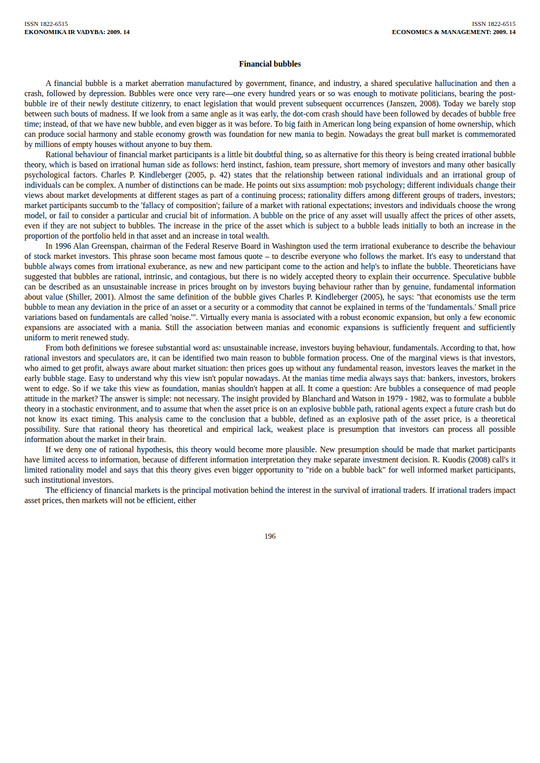ISSN 1822-6515 ISSN 1822-6515
EKONOMIKA IR VADYBA: 2009. 14 ECONOMICS & MANAGEMENT: 2009. 14
Financial bubbles
A financial bubble is a market aberration manufactured by government, finance, and industry, a shared speculative hallucination and then a crash, followed by depression. Bubbles were once very rare—one every hundred years or so was enough to motivate politicians, bearing the post-bubble ire of their newly destitute citizenry, to enact legislation that would prevent subsequent occurrences (Janszen, 2008). Today we barely stop between such bouts of madness. If we look from a same angle as it was early, the dot-com crash should have been followed by decades of bubble free time; instead, of that we have new bubble, and even bigger as it was before. To big faith in American long being expansion of home ownership, which can produce social harmony and stable economy growth was foundation for new mania to begin. Nowadays the great bull market is commemorated by millions of empty houses without anyone to buy them.
Rational behaviour of financial market participants is a little bit doubtful thing, so as alternative for this theory is being created irrational bubble theory, which is based on irrational human side as follows: herd instinct, fashion, team pressure, short memory of investors and many other basically psychological factors. Charles P. Kindleberger (2005, p. 42) states that the relationship between rational individuals and an irrational group of individuals can be complex. A number of distinctions can be made. He points out sixs assumption: mob psychology; different individuals change their views about market developments at different stages as part of a continuing process; rationality differs among different groups of traders, investors; market participants succumb to the 'fallacy of composition'; failure of a market with rational expectations; investors and individuals choose the wrong model, or fail to consider a particular and crucial bit of information. A bubble on the price of any asset will usually affect the prices of other assets, even if they are not subject to bubbles. The increase in the price of the asset which is subject to a bubble leads initially to both an increase in the proportion of the portfolio held in that asset and an increase in total wealth.
In 1996 Alan Greenspan, chairman of the Federal Reserve Board in Washington used the term irrational exuberance to describe the behaviour of stock market investors. This phrase soon became most famous quote – to describe everyone who follows the market. It's easy to understand that bubble always comes from irrational exuberance, as new and new participant come to the action and help's to inflate the bubble. Theoreticians have suggested that bubbles are rational, intrinsic, and contagious, but there is no widely accepted theory to explain their occurrence. Speculative bubble can be described as an unsustainable increase in prices brought on by investors buying behaviour rather than by genuine, fundamental information about value (Shiller, 2001). Almost the same definition of the bubble gives Charles P. Kindleberger (2005), he says: ''that economists use the term bubble to mean any deviation in the price of an asset or a security or a commodity that cannot be explained in terms of the 'fundamentals.' Small price variations based on fundamentals are called 'noise.'". Virtually every mania is associated with a robust economic expansion, but only a few economic expansions are associated with a mania. Still the association between manias and economic expansions is sufficiently frequent and sufficiently uniform to merit renewed study.
From both definitions we foresee substantial word as: unsustainable increase, investors buying behaviour, fundamentals. According to that, how rational investors and speculators are, it can be identified two main reason to bubble formation process. One of the marginal views is that investors, who aimed to get profit, always aware about market situation: then prices goes up without any fundamental reason, investors leaves the market in the early bubble stage. Easy to understand why this view isn't popular nowadays. At the manias time media always says that: bankers, investors, brokers went to edge. So if we take this view as foundation, manias shouldn't happen at all. It come a question: Are bubbles a consequence of mad people attitude in the market? The answer is simple: not necessary. The insight provided by Blanchard and Watson in 1979 - 1982, was to formulate a bubble theory in a stochastic environment, and to assume that when the asset price is on an explosive bubble path, rational agents expect a future crash but do not know its exact timing. This analysis came to the conclusion that a bubble, defined as an explosive path of the asset price, is a theoretical possibility. Sure that rational theory has theoretical and empirical lack, weakest place is presumption that investors can process all possible information about the market in their brain.
If we deny one of rational hypothesis, this theory would become more plausible. New presumption should be made that market participants have limited access to information, because of different information interpretation they make separate investment decision. R. Kuodis (2008) call's it limited rationality model and says that this theory gives even bigger opportunity to "ride on a bubble back" for well informed market participants, such institutional investors.
The efficiency of financial markets is the principal motivation behind the interest in the survival of irrational traders. If irrational traders impact asset prices, then markets will not be efficient, either
196